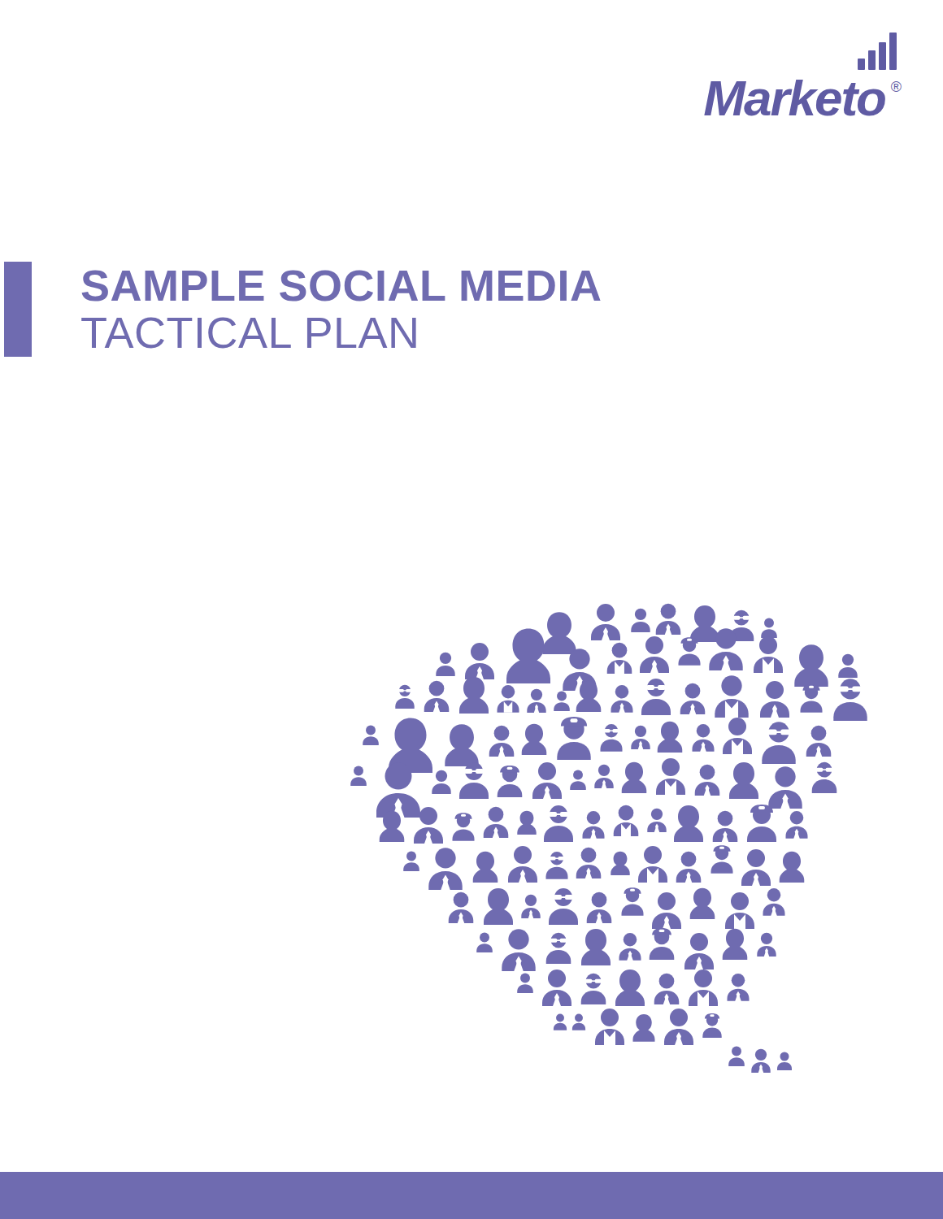Marketo®
Sample Social Media Tactical Plan